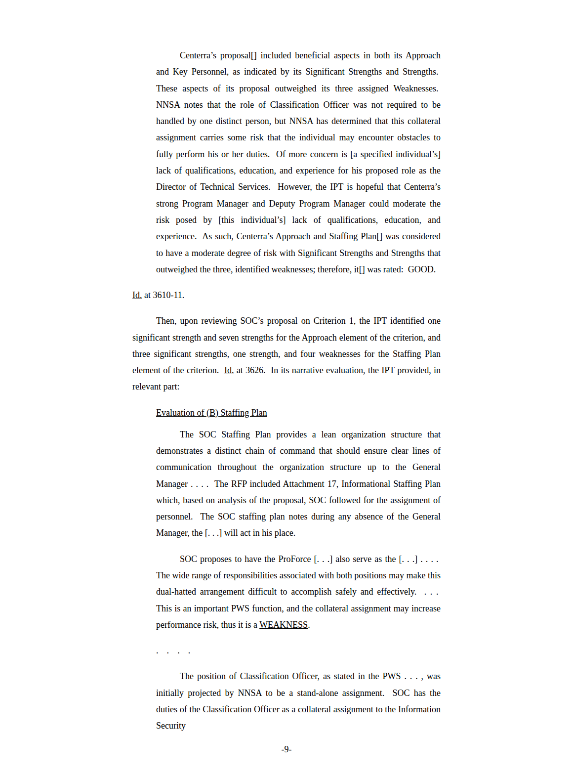Centerra’s proposal[] included beneficial aspects in both its Approach and Key Personnel, as indicated by its Significant Strengths and Strengths. These aspects of its proposal outweighed its three assigned Weaknesses. NNSA notes that the role of Classification Officer was not required to be handled by one distinct person, but NNSA has determined that this collateral assignment carries some risk that the individual may encounter obstacles to fully perform his or her duties. Of more concern is [a specified individual’s] lack of qualifications, education, and experience for his proposed role as the Director of Technical Services. However, the IPT is hopeful that Centerra’s strong Program Manager and Deputy Program Manager could moderate the risk posed by [this individual’s] lack of qualifications, education, and experience. As such, Centerra’s Approach and Staffing Plan[] was considered to have a moderate degree of risk with Significant Strengths and Strengths that outweighed the three, identified weaknesses; therefore, it[] was rated: GOOD.
Id. at 3610-11.
Then, upon reviewing SOC’s proposal on Criterion 1, the IPT identified one significant strength and seven strengths for the Approach element of the criterion, and three significant strengths, one strength, and four weaknesses for the Staffing Plan element of the criterion. Id. at 3626. In its narrative evaluation, the IPT provided, in relevant part:
Evaluation of (B) Staffing Plan
The SOC Staffing Plan provides a lean organization structure that demonstrates a distinct chain of command that should ensure clear lines of communication throughout the organization structure up to the General Manager . . . . The RFP included Attachment 17, Informational Staffing Plan which, based on analysis of the proposal, SOC followed for the assignment of personnel. The SOC staffing plan notes during any absence of the General Manager, the [. . .] will act in his place.
SOC proposes to have the ProForce [. . .] also serve as the [. . .] . . . . The wide range of responsibilities associated with both positions may make this dual-hatted arrangement difficult to accomplish safely and effectively. . . . This is an important PWS function, and the collateral assignment may increase performance risk, thus it is a WEAKNESS.
. . . .
The position of Classification Officer, as stated in the PWS . . . , was initially projected by NNSA to be a stand-alone assignment. SOC has the duties of the Classification Officer as a collateral assignment to the Information Security
-9-